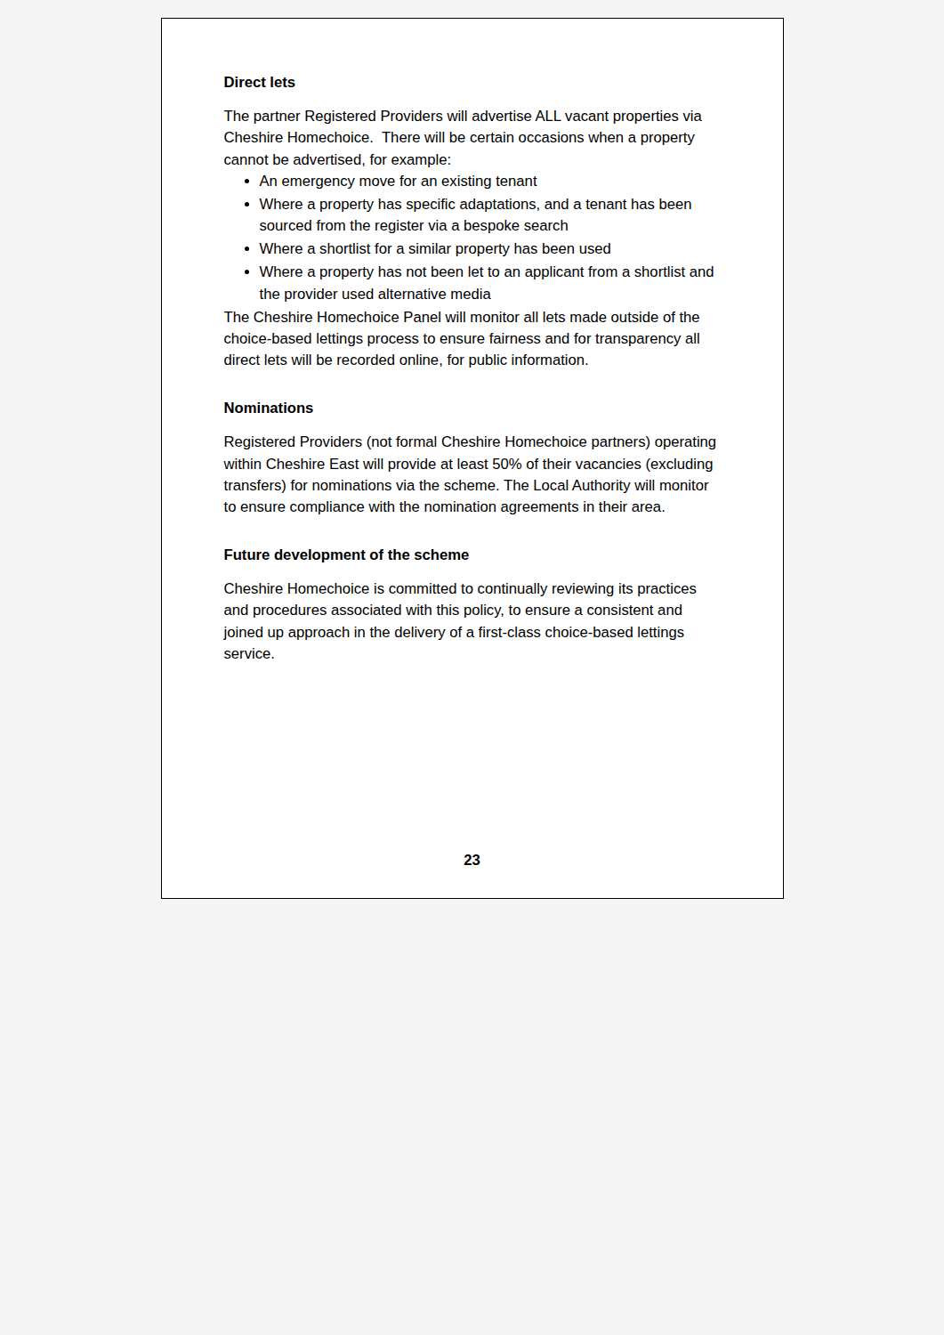Direct lets
The partner Registered Providers will advertise ALL vacant properties via Cheshire Homechoice. There will be certain occasions when a property cannot be advertised, for example:
An emergency move for an existing tenant
Where a property has specific adaptations, and a tenant has been sourced from the register via a bespoke search
Where a shortlist for a similar property has been used
Where a property has not been let to an applicant from a shortlist and the provider used alternative media
The Cheshire Homechoice Panel will monitor all lets made outside of the choice-based lettings process to ensure fairness and for transparency all direct lets will be recorded online, for public information.
Nominations
Registered Providers (not formal Cheshire Homechoice partners) operating within Cheshire East will provide at least 50% of their vacancies (excluding transfers) for nominations via the scheme. The Local Authority will monitor to ensure compliance with the nomination agreements in their area.
Future development of the scheme
Cheshire Homechoice is committed to continually reviewing its practices and procedures associated with this policy, to ensure a consistent and joined up approach in the delivery of a first-class choice-based lettings service.
23